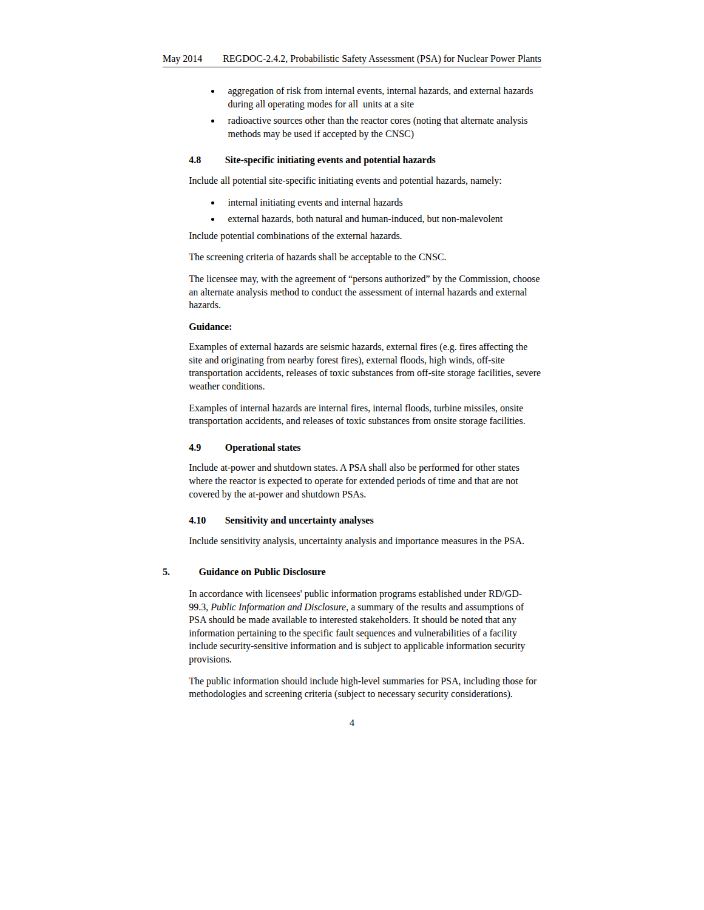May 2014 REGDOC-2.4.2, Probabilistic Safety Assessment (PSA) for Nuclear Power Plants
aggregation of risk from internal events, internal hazards, and external hazards during all operating modes for all units at a site
radioactive sources other than the reactor cores (noting that alternate analysis methods may be used if accepted by the CNSC)
4.8 Site-specific initiating events and potential hazards
Include all potential site-specific initiating events and potential hazards, namely:
internal initiating events and internal hazards
external hazards, both natural and human-induced, but non-malevolent
Include potential combinations of the external hazards.
The screening criteria of hazards shall be acceptable to the CNSC.
The licensee may, with the agreement of “persons authorized” by the Commission, choose an alternate analysis method to conduct the assessment of internal hazards and external hazards.
Guidance:
Examples of external hazards are seismic hazards, external fires (e.g. fires affecting the site and originating from nearby forest fires), external floods, high winds, off-site transportation accidents, releases of toxic substances from off-site storage facilities, severe weather conditions.
Examples of internal hazards are internal fires, internal floods, turbine missiles, onsite transportation accidents, and releases of toxic substances from onsite storage facilities.
4.9 Operational states
Include at-power and shutdown states. A PSA shall also be performed for other states where the reactor is expected to operate for extended periods of time and that are not covered by the at-power and shutdown PSAs.
4.10 Sensitivity and uncertainty analyses
Include sensitivity analysis, uncertainty analysis and importance measures in the PSA.
5. Guidance on Public Disclosure
In accordance with licensees' public information programs established under RD/GD-99.3, Public Information and Disclosure, a summary of the results and assumptions of PSA should be made available to interested stakeholders. It should be noted that any information pertaining to the specific fault sequences and vulnerabilities of a facility include security-sensitive information and is subject to applicable information security provisions.
The public information should include high-level summaries for PSA, including those for methodologies and screening criteria (subject to necessary security considerations).
4